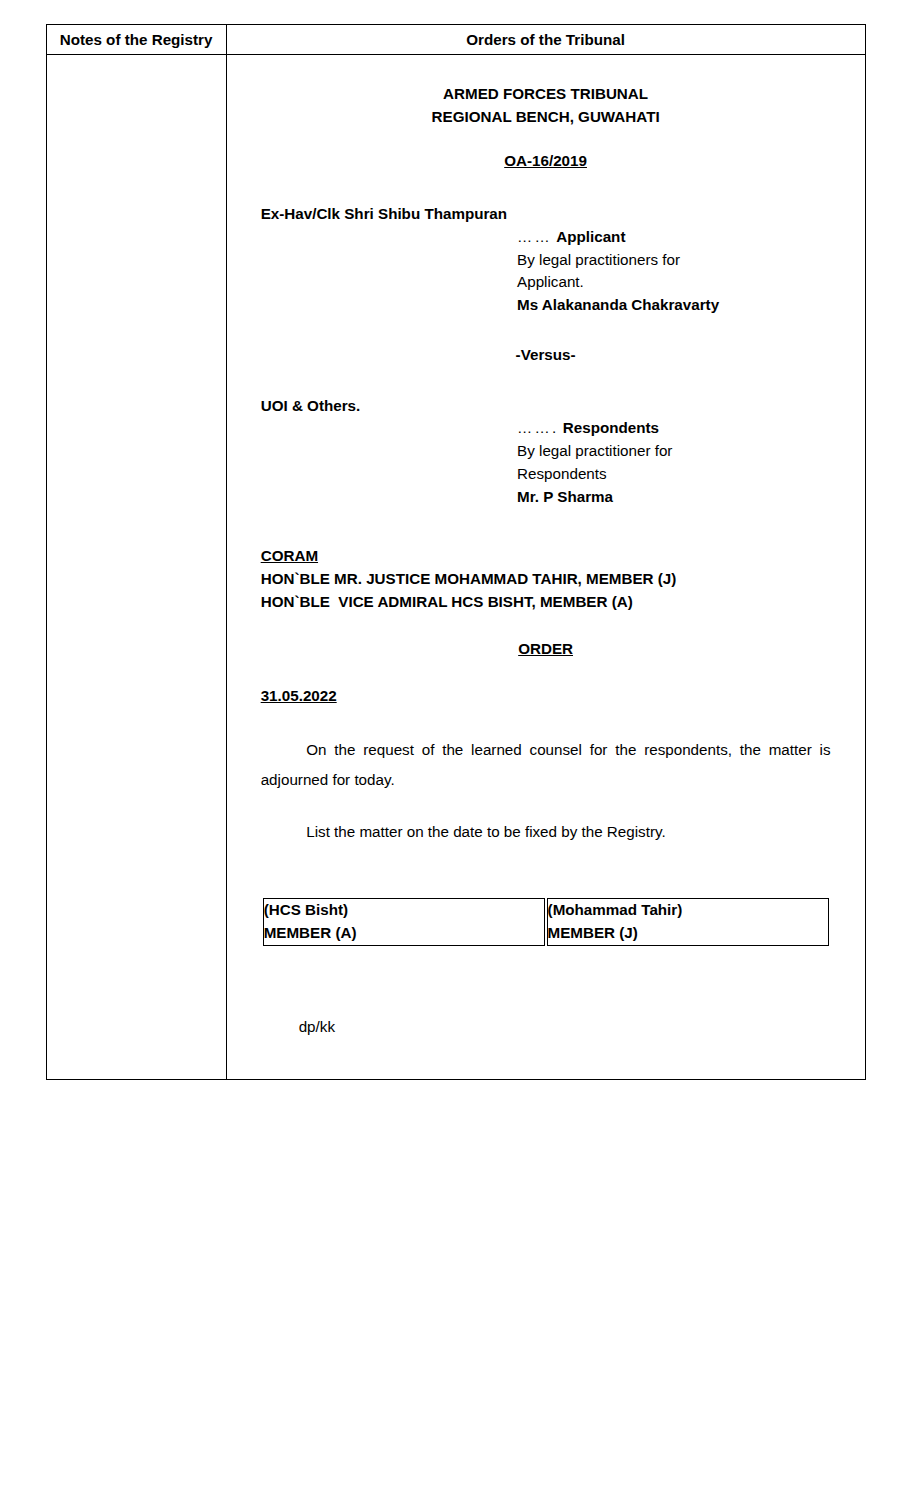| Notes of the Registry | Orders of the Tribunal |
| --- | --- |
| | ARMED FORCES TRIBUNAL REGIONAL BENCH, GUWAHATI OA-16/2019 Ex-Hav/Clk Shri Shibu Thampuran …… Applicant By legal practitioners for Applicant. Ms Alakananda Chakravarty -Versus- UOI & Others. ……. Respondents By legal practitioner for Respondents Mr. P Sharma CORAM HON`BLE MR. JUSTICE MOHAMMAD TAHIR, MEMBER (J) HON`BLE VICE ADMIRAL HCS BISHT, MEMBER (A) ORDER 31.05.2022 On the request of the learned counsel for the respondents, the matter is adjourned for today. List the matter on the date to be fixed by the Registry. / (HCS Bisht) MEMBER (A) / (Mohammad Tahir) MEMBER (J) / dp/kk |